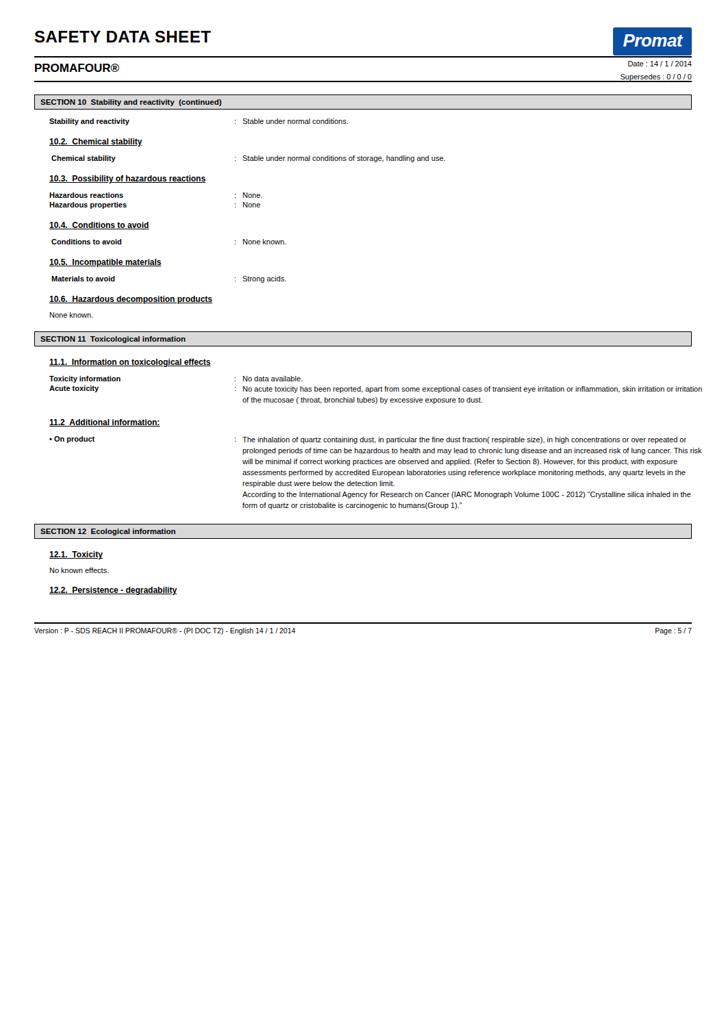SAFETY DATA SHEET
Promat
PROMAFOUR®
Date : 14 / 1 / 2014
Supersedes : 0 / 0 / 0
SECTION 10 Stability and reactivity (continued)
| Stability and reactivity | : | Stable under normal conditions. |
10.2. Chemical stability
| Chemical stability | : | Stable under normal conditions of storage, handling and use. |
10.3. Possibility of hazardous reactions
| Hazardous reactions | : | None. |
| Hazardous properties | : | None |
10.4. Conditions to avoid
| Conditions to avoid | : | None known. |
10.5. Incompatible materials
| Materials to avoid | : | Strong acids. |
10.6. Hazardous decomposition products
None known.
SECTION 11 Toxicological information
11.1. Information on toxicological effects
| Toxicity information | : | No data available. |
| Acute toxicity | : | No acute toxicity has been reported, apart from some exceptional cases of transient eye irritation or inflammation, skin irritation or irritation of the mucosae ( throat, bronchial tubes) by excessive exposure to dust. |
11.2 Additional information:
| • On product | : | The inhalation of quartz containing dust, in particular the fine dust fraction( respirable size), in high concentrations or over repeated or prolonged periods of time can be hazardous to health and may lead to chronic lung disease and an increased risk of lung cancer. This risk will be minimal if correct working practices are observed and applied. (Refer to Section 8). However, for this product, with exposure assessments performed by accredited European laboratories using reference workplace monitoring methods, any quartz levels in the respirable dust were below the detection limit. According to the International Agency for Research on Cancer (IARC Monograph Volume 100C - 2012) “Crystalline silica inhaled in the form of quartz or cristobalite is carcinogenic to humans(Group 1).” |
SECTION 12 Ecological information
12.1. Toxicity
No known effects.
12.2. Persistence - degradability
Version : P - SDS REACH II PROMAFOUR® - (PI DOC T2) - English 14 / 1 / 2014 Page : 5 / 7